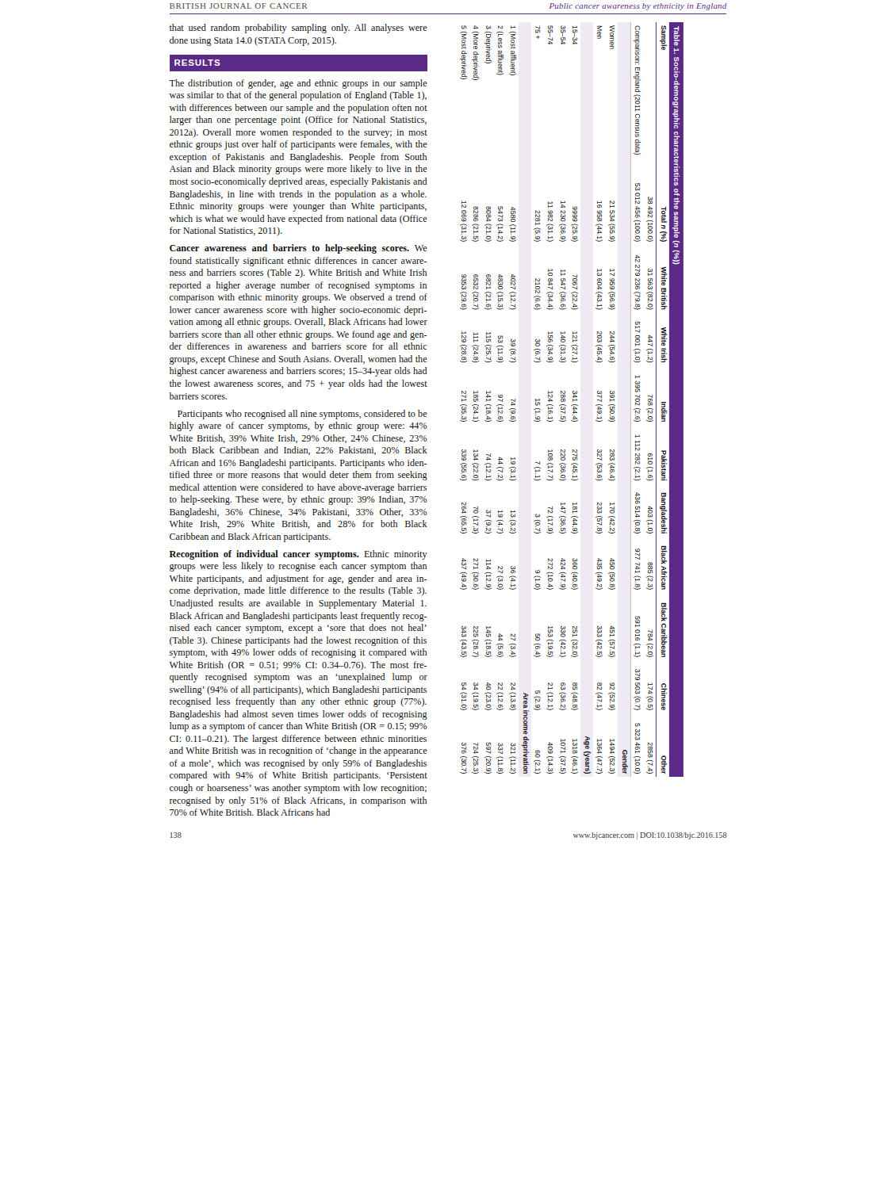British Journal of Cancer
Public cancer awareness by ethnicity in England
that used random probability sampling only. All analyses were done using Stata 14.0 (STATA Corp, 2015).
Results
The distribution of gender, age and ethnic groups in our sample was similar to that of the general population of England (Table 1), with differences between our sample and the population often not larger than one percentage point (Office for National Statistics, 2012a). Overall more women responded to the survey; in most ethnic groups just over half of participants were females, with the exception of Pakistanis and Bangladeshis. People from South Asian and Black minority groups were more likely to live in the most socio-economically deprived areas, especially Pakistanis and Bangladeshis, in line with trends in the population as a whole. Ethnic minority groups were younger than White participants, which is what we would have expected from national data (Office for National Statistics, 2011).
Cancer awareness and barriers to help-seeking scores. We found statistically significant ethnic differences in cancer awareness and barriers scores (Table 2). White British and White Irish reported a higher average number of recognised symptoms in comparison with ethnic minority groups. We observed a trend of lower cancer awareness score with higher socio-economic deprivation among all ethnic groups. Overall, Black Africans had lower barriers score than all other ethnic groups. We found age and gender differences in awareness and barriers score for all ethnic groups, except Chinese and South Asians. Overall, women had the highest cancer awareness and barriers scores; 15–34-year olds had the lowest awareness scores, and 75 + year olds had the lowest barriers scores.
Participants who recognised all nine symptoms, considered to be highly aware of cancer symptoms, by ethnic group were: 44% White British, 39% White Irish, 29% Other, 24% Chinese, 23% both Black Caribbean and Indian, 22% Pakistani, 20% Black African and 16% Bangladeshi participants. Participants who identified three or more reasons that would deter them from seeking medical attention were considered to have above-average barriers to help-seeking. These were, by ethnic group: 39% Indian, 37% Bangladeshi, 36% Chinese, 34% Pakistani, 33% Other, 33% White Irish, 29% White British, and 28% for both Black Caribbean and Black African participants.
Recognition of individual cancer symptoms. Ethnic minority groups were less likely to recognise each cancer symptom than White participants, and adjustment for age, gender and area income deprivation, made little difference to the results (Table 3). Unadjusted results are available in Supplementary Material 1. Black African and Bangladeshi participants least frequently recognised each cancer symptom, except a ‘sore that does not heal’ (Table 3). Chinese participants had the lowest recognition of this symptom, with 49% lower odds of recognising it compared with White British (OR = 0.51; 99% CI: 0.34–0.76). The most frequently recognised symptom was an ‘unexplained lump or swelling’ (94% of all participants), which Bangladeshi participants recognised less frequently than any other ethnic group (77%). Bangladeshis had almost seven times lower odds of recognising lump as a symptom of cancer than White British (OR = 0.15; 99% CI: 0.11–0.21). The largest difference between ethnic minorities and White British was in recognition of ‘change in the appearance of a mole’, which was recognised by only 59% of Bangladeshis compared with 94% of White British participants. ‘Persistent cough or hoarseness’ was another symptom with low recognition; recognised by only 51% of Black Africans, in comparison with 70% of White British. Black Africans had
Table 1. Socio-demographic characteristics of the sample ( n (%))
| Sample | Total n (%) | White British | White Irish | Indian | Pakistani | Bangladeshi | Black African | Black Caribbean | Chinese | Other |
| --- | --- | --- | --- | --- | --- | --- | --- | --- | --- | --- |
| | 38 492 (100.0) | 31 563 (82.0) | 447 (1.2) | 768 (2.0) | 610 (1.6) | 403 (1.0) | 885 (2.3) | 784 (2.0) | 174 (0.5) | 2858 (7.4) |
| Comparison: England (2011 Census data) | 53 012 456 (100.0) | 42 279 236 (79.8) | 517 001 (1.0) | 1 395 702 (2.6) | 1 112 282 (2.1) | 436 514 (0.8) | 977 741 (1.8) | 591 016 (1.1) | 379 503 (0.7) | 5 323 461 (10.0) |
| Gender |
| Women | 21 534 (55.9) | 17 959 (56.9) | 244 (54.6) | 391 (50.9) | 283 (46.4) | 170 (42.2) | 450 (50.8) | 451 (57.5) | 92 (52.9) | 1494 (52.3) |
| Men | 16 958 (44.1) | 13 604 (43.1) | 203 (45.4) | 377 (49.1) | 327 (53.6) | 233 (57.8) | 435 (49.2) | 333 (42.5) | 82 (47.1) | 1364 (47.7) |
| Age (years) |
| 15–34 | 9999 (25.9) | 7067 (22.4) | 121 (27.1) | 341 (44.4) | 275 (45.1) | 181 (44.9) | 360 (40.6) | 251 (32.0) | 85 (48.8) | 1318 (46.1) |
| 35–54 | 14 230 (36.9) | 11 547 (36.6) | 140 (31.3) | 288 (37.5) | 220 (36.0) | 147 (36.5) | 424 (47.9) | 330 (42.1) | 63 (36.2) | 1071 (37.5) |
| 55–74 | 11 982 (31.1) | 10 847 (34.4) | 156 (34.9) | 124 (16.1) | 108 (17.7) | 72 (17.9) | 272 (10.4) | 153 (19.5) | 21 (12.1) | 409 (14.3) |
| 75 + | 2281 (5.9) | 2102 (6.6) | 30 (6.7) | 15 (1.9) | 7 (1.1) | 3 (0.7) | 9 (1.0) | 50 (6.4) | 5 (2.9) | 60 (2.1) |
| Area income deprivation |
| 1 (Most affluent) | 4580 (11.9) | 4027 (12.7) | 39 (8.7) | 74 (9.6) | 19 (3.1) | 13 (3.2) | 36 (4.1) | 27 (3.4) | 24 (13.8) | 321 (11.2) |
| 2 (Less affluent) | 5473 (14.2) | 4830 (15.3) | 53 (11.9) | 97 (12.6) | 44 (7.2) | 19 (4.7) | 27 (3.0) | 44 (5.6) | 22 (12.6) | 337 (11.8) |
| 3 (Deprived) | 8084 (21.0) | 6821 (21.6) | 115 (25.7) | 141 (18.4) | 74 (12.1) | 37 (9.2) | 114 (12.9) | 145 (18.5) | 40 (23.0) | 597 (20.9) |
| 4 (More deprived) | 8286 (21.5) | 6532 (20.7) | 111 (24.8) | 185 (24.1) | 134 (22.0) | 70 (17.3) | 271 (30.6) | 225 (28.7) | 34 (19.5) | 724 (25.3) |
| 5 (Most deprived) | 12 069 (31.3) | 9353 (29.6) | 129 (28.8) | 271 (35.3) | 339 (55.6) | 264 (65.5) | 437 (49.4) | 343 (43.5) | 54 (31.0) | 376 (30.7) |
138
www.bjcancer.com | DOI:10.1038/bjc.2016.158